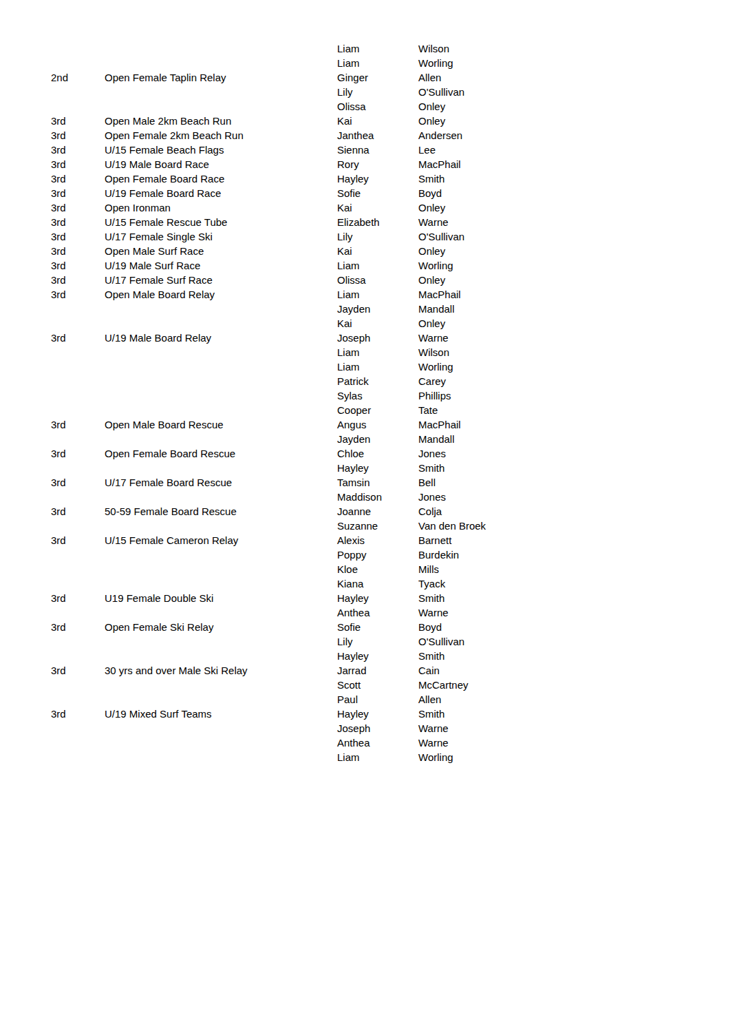| | | Liam | Wilson |
| | | Liam | Worling |
| 2nd | Open Female Taplin Relay | Ginger | Allen |
| | | Lily | O'Sullivan |
| | | Olissa | Onley |
| 3rd | Open Male 2km Beach Run | Kai | Onley |
| 3rd | Open Female 2km Beach Run | Janthea | Andersen |
| 3rd | U/15 Female Beach Flags | Sienna | Lee |
| 3rd | U/19 Male Board Race | Rory | MacPhail |
| 3rd | Open Female Board Race | Hayley | Smith |
| 3rd | U/19 Female Board Race | Sofie | Boyd |
| 3rd | Open Ironman | Kai | Onley |
| 3rd | U/15 Female Rescue Tube | Elizabeth | Warne |
| 3rd | U/17 Female Single Ski | Lily | O'Sullivan |
| 3rd | Open Male Surf Race | Kai | Onley |
| 3rd | U/19 Male Surf Race | Liam | Worling |
| 3rd | U/17 Female Surf Race | Olissa | Onley |
| 3rd | Open Male Board Relay | Liam | MacPhail |
| | | Jayden | Mandall |
| | | Kai | Onley |
| 3rd | U/19 Male Board Relay | Joseph | Warne |
| | | Liam | Wilson |
| | | Liam | Worling |
| | | Patrick | Carey |
| | | Sylas | Phillips |
| | | Cooper | Tate |
| 3rd | Open Male Board Rescue | Angus | MacPhail |
| | | Jayden | Mandall |
| 3rd | Open Female Board Rescue | Chloe | Jones |
| | | Hayley | Smith |
| 3rd | U/17 Female Board Rescue | Tamsin | Bell |
| | | Maddison | Jones |
| 3rd | 50-59 Female Board Rescue | Joanne | Colja |
| | | Suzanne | Van den Broek |
| 3rd | U/15 Female Cameron Relay | Alexis | Barnett |
| | | Poppy | Burdekin |
| | | Kloe | Mills |
| | | Kiana | Tyack |
| 3rd | U19 Female Double Ski | Hayley | Smith |
| | | Anthea | Warne |
| 3rd | Open Female Ski Relay | Sofie | Boyd |
| | | Lily | O'Sullivan |
| | | Hayley | Smith |
| 3rd | 30 yrs and over Male Ski Relay | Jarrad | Cain |
| | | Scott | McCartney |
| | | Paul | Allen |
| 3rd | U/19 Mixed Surf Teams | Hayley | Smith |
| | | Joseph | Warne |
| | | Anthea | Warne |
| | | Liam | Worling |